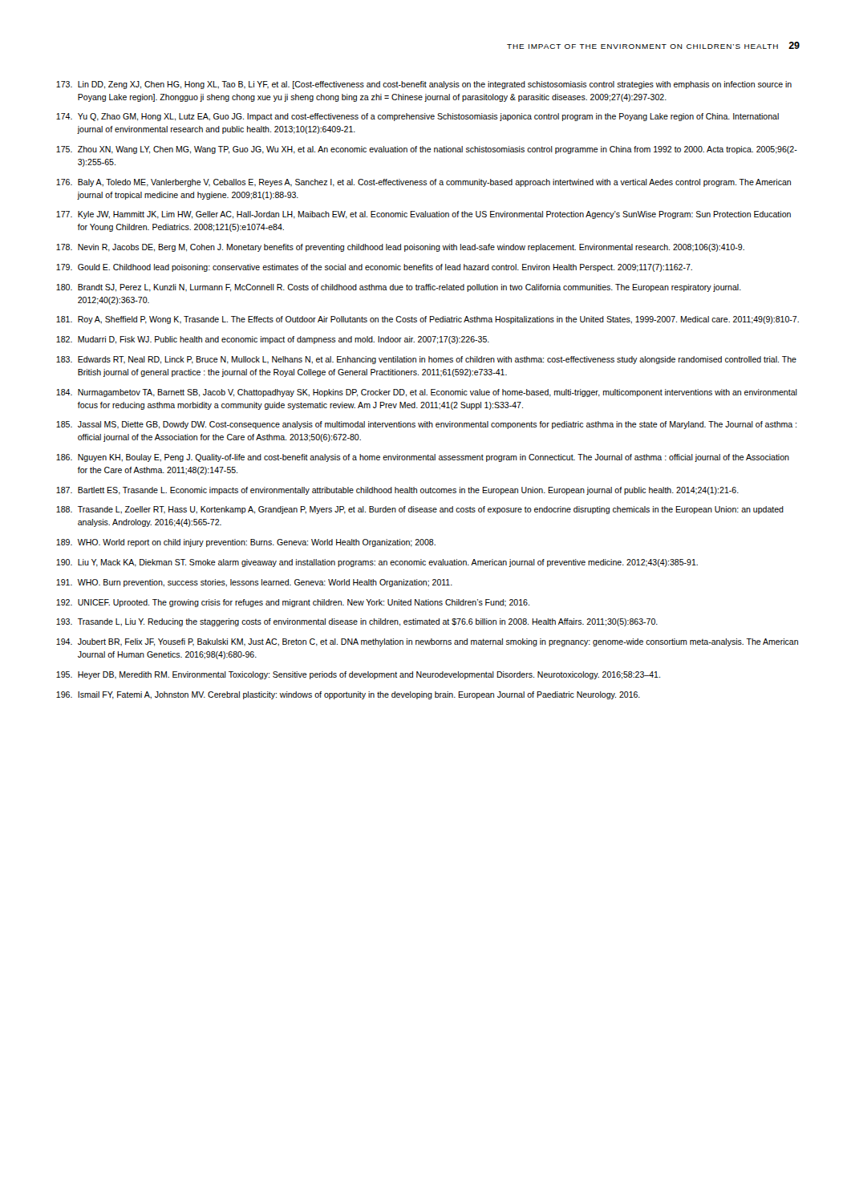The impact of the environment on children’s health 29
173 Lin DD, Zeng XJ, Chen HG, Hong XL, Tao B, Li YF, et al. [Cost-effectiveness and cost-benefit analysis on the integrated schistosomiasis control strategies with emphasis on infection source in Poyang Lake region]. Zhongguo ji sheng chong xue yu ji sheng chong bing za zhi = Chinese journal of parasitology & parasitic diseases. 2009;27(4):297-302.
174 Yu Q, Zhao GM, Hong XL, Lutz EA, Guo JG. Impact and cost-effectiveness of a comprehensive Schistosomiasis japonica control program in the Poyang Lake region of China. International journal of environmental research and public health. 2013;10(12):6409-21.
175 Zhou XN, Wang LY, Chen MG, Wang TP, Guo JG, Wu XH, et al. An economic evaluation of the national schistosomiasis control programme in China from 1992 to 2000. Acta tropica. 2005;96(2-3):255-65.
176 Baly A, Toledo ME, Vanlerberghe V, Ceballos E, Reyes A, Sanchez I, et al. Cost-effectiveness of a community-based approach intertwined with a vertical Aedes control program. The American journal of tropical medicine and hygiene. 2009;81(1):88-93.
177 Kyle JW, Hammitt JK, Lim HW, Geller AC, Hall-Jordan LH, Maibach EW, et al. Economic Evaluation of the US Environmental Protection Agency’s SunWise Program: Sun Protection Education for Young Children. Pediatrics. 2008;121(5):e1074-e84.
178 Nevin R, Jacobs DE, Berg M, Cohen J. Monetary benefits of preventing childhood lead poisoning with lead-safe window replacement. Environmental research. 2008;106(3):410-9.
179 Gould E. Childhood lead poisoning: conservative estimates of the social and economic benefits of lead hazard control. Environ Health Perspect. 2009;117(7):1162-7.
180 Brandt SJ, Perez L, Kunzli N, Lurmann F, McConnell R. Costs of childhood asthma due to traffic-related pollution in two California communities. The European respiratory journal. 2012;40(2):363-70.
181 Roy A, Sheffield P, Wong K, Trasande L. The Effects of Outdoor Air Pollutants on the Costs of Pediatric Asthma Hospitalizations in the United States, 1999-2007. Medical care. 2011;49(9):810-7.
182 Mudarri D, Fisk WJ. Public health and economic impact of dampness and mold. Indoor air. 2007;17(3):226-35.
183 Edwards RT, Neal RD, Linck P, Bruce N, Mullock L, Nelhans N, et al. Enhancing ventilation in homes of children with asthma: cost-effectiveness study alongside randomised controlled trial. The British journal of general practice : the journal of the Royal College of General Practitioners. 2011;61(592):e733-41.
184 Nurmagambetov TA, Barnett SB, Jacob V, Chattopadhyay SK, Hopkins DP, Crocker DD, et al. Economic value of home-based, multi-trigger, multicomponent interventions with an environmental focus for reducing asthma morbidity a community guide systematic review. Am J Prev Med. 2011;41(2 Suppl 1):S33-47.
185 Jassal MS, Diette GB, Dowdy DW. Cost-consequence analysis of multimodal interventions with environmental components for pediatric asthma in the state of Maryland. The Journal of asthma : official journal of the Association for the Care of Asthma. 2013;50(6):672-80.
186 Nguyen KH, Boulay E, Peng J. Quality-of-life and cost-benefit analysis of a home environmental assessment program in Connecticut. The Journal of asthma : official journal of the Association for the Care of Asthma. 2011;48(2):147-55.
187 Bartlett ES, Trasande L. Economic impacts of environmentally attributable childhood health outcomes in the European Union. European journal of public health. 2014;24(1):21-6.
188 Trasande L, Zoeller RT, Hass U, Kortenkamp A, Grandjean P, Myers JP, et al. Burden of disease and costs of exposure to endocrine disrupting chemicals in the European Union: an updated analysis. Andrology. 2016;4(4):565-72.
189 WHO. World report on child injury prevention: Burns. Geneva: World Health Organization; 2008.
190 Liu Y, Mack KA, Diekman ST. Smoke alarm giveaway and installation programs: an economic evaluation. American journal of preventive medicine. 2012;43(4):385-91.
191 WHO. Burn prevention, success stories, lessons learned. Geneva: World Health Organization; 2011.
192 UNICEF. Uprooted. The growing crisis for refuges and migrant children. New York: United Nations Children’s Fund; 2016.
193 Trasande L, Liu Y. Reducing the staggering costs of environmental disease in children, estimated at $76.6 billion in 2008. Health Affairs. 2011;30(5):863-70.
194 Joubert BR, Felix JF, Yousefi P, Bakulski KM, Just AC, Breton C, et al. DNA methylation in newborns and maternal smoking in pregnancy: genome-wide consortium meta-analysis. The American Journal of Human Genetics. 2016;98(4):680-96.
195 Heyer DB, Meredith RM. Environmental Toxicology: Sensitive periods of development and Neurodevelopmental Disorders. Neurotoxicology. 2016;58:23–41.
196 Ismail FY, Fatemi A, Johnston MV. Cerebral plasticity: windows of opportunity in the developing brain. European Journal of Paediatric Neurology. 2016.